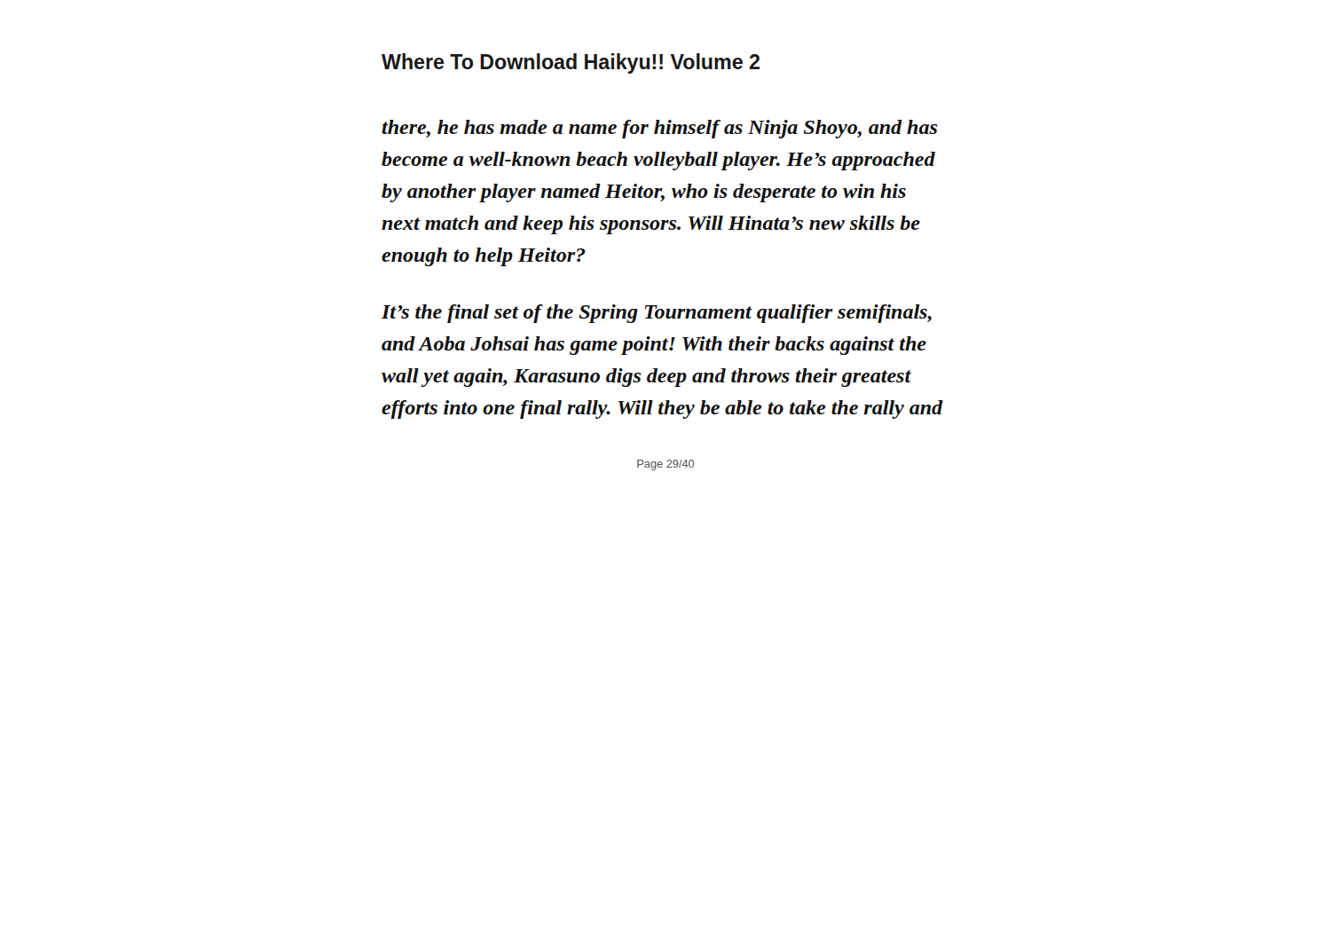Where To Download Haikyu!! Volume 2
there, he has made a name for himself as Ninja Shoyo, and has become a well-known beach volleyball player. He’s approached by another player named Heitor, who is desperate to win his next match and keep his sponsors. Will Hinata’s new skills be enough to help Heitor?
It’s the final set of the Spring Tournament qualifier semifinals, and Aoba Johsai has game point! With their backs against the wall yet again, Karasuno digs deep and throws their greatest efforts into one final rally. Will they be able to take the rally and
Page 29/40